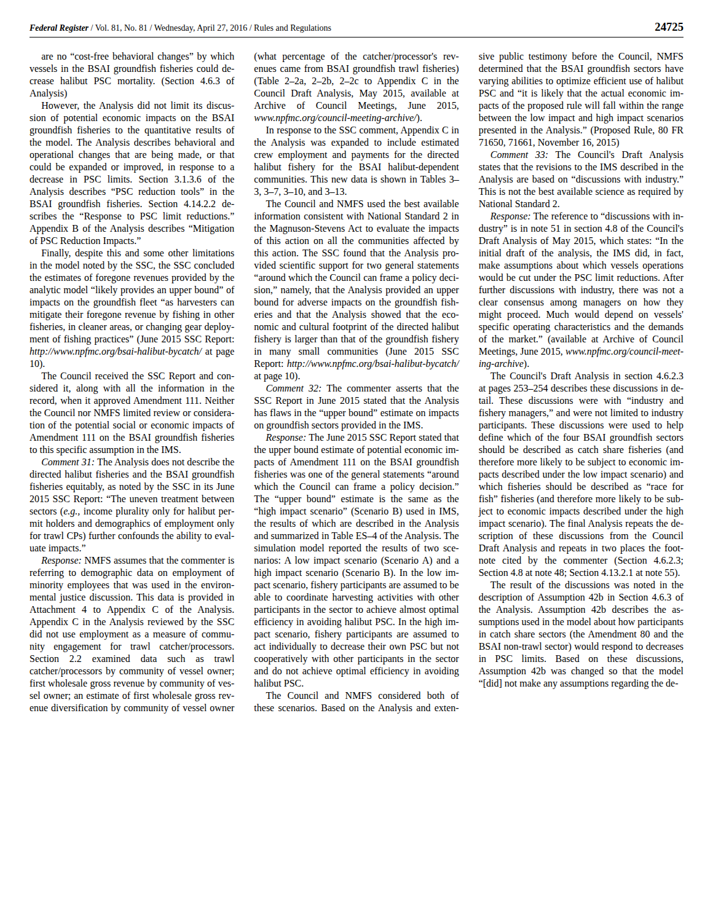Federal Register / Vol. 81, No. 81 / Wednesday, April 27, 2016 / Rules and Regulations
24725
are no “cost-free behavioral changes” by which vessels in the BSAI groundfish fisheries could decrease halibut PSC mortality. (Section 4.6.3 of Analysis)
However, the Analysis did not limit its discussion of potential economic impacts on the BSAI groundfish fisheries to the quantitative results of the model. The Analysis describes behavioral and operational changes that are being made, or that could be expanded or improved, in response to a decrease in PSC limits. Section 3.1.3.6 of the Analysis describes “PSC reduction tools” in the BSAI groundfish fisheries. Section 4.14.2.2 describes the “Response to PSC limit reductions.” Appendix B of the Analysis describes “Mitigation of PSC Reduction Impacts.”
Finally, despite this and some other limitations in the model noted by the SSC, the SSC concluded the estimates of foregone revenues provided by the analytic model “likely provides an upper bound” of impacts on the groundfish fleet “as harvesters can mitigate their foregone revenue by fishing in other fisheries, in cleaner areas, or changing gear deployment of fishing practices” (June 2015 SSC Report: http://www.npfmc.org/bsai-halibut-bycatch/ at page 10).
The Council received the SSC Report and considered it, along with all the information in the record, when it approved Amendment 111. Neither the Council nor NMFS limited review or consideration of the potential social or economic impacts of Amendment 111 on the BSAI groundfish fisheries to this specific assumption in the IMS.
Comment 31: The Analysis does not describe the directed halibut fisheries and the BSAI groundfish fisheries equitably, as noted by the SSC in its June 2015 SSC Report: “The uneven treatment between sectors (e.g., income plurality only for halibut permit holders and demographics of employment only for trawl CPs) further confounds the ability to evaluate impacts.”
Response: NMFS assumes that the commenter is referring to demographic data on employment of minority employees that was used in the environmental justice discussion. This data is provided in Attachment 4 to Appendix C of the Analysis. Appendix C in the Analysis reviewed by the SSC did not use employment as a measure of community engagement for trawl catcher/processors. Section 2.2 examined data such as trawl catcher/processors by community of vessel owner; first wholesale gross revenue by community of vessel owner; an estimate of first wholesale gross revenue diversification by community of vessel owner (what percentage of the catcher/processor's revenues came from BSAI groundfish trawl fisheries) (Table 2–2a, 2–2b, 2–2c to Appendix C in the Council Draft Analysis, May 2015, available at Archive of Council Meetings, June 2015, www.npfmc.org/council-meeting-archive/).
In response to the SSC comment, Appendix C in the Analysis was expanded to include estimated crew employment and payments for the directed halibut fishery for the BSAI halibut-dependent communities. This new data is shown in Tables 3–3, 3–7, 3–10, and 3–13.
The Council and NMFS used the best available information consistent with National Standard 2 in the Magnuson-Stevens Act to evaluate the impacts of this action on all the communities affected by this action. The SSC found that the Analysis provided scientific support for two general statements “around which the Council can frame a policy decision,” namely, that the Analysis provided an upper bound for adverse impacts on the groundfish fisheries and that the Analysis showed that the economic and cultural footprint of the directed halibut fishery is larger than that of the groundfish fishery in many small communities (June 2015 SSC Report: http://www.npfmc.org/bsai-halibut-bycatch/ at page 10).
Comment 32: The commenter asserts that the SSC Report in June 2015 stated that the Analysis has flaws in the “upper bound” estimate on impacts on groundfish sectors provided in the IMS.
Response: The June 2015 SSC Report stated that the upper bound estimate of potential economic impacts of Amendment 111 on the BSAI groundfish fisheries was one of the general statements “around which the Council can frame a policy decision.” The “upper bound” estimate is the same as the “high impact scenario” (Scenario B) used in IMS, the results of which are described in the Analysis and summarized in Table ES–4 of the Analysis. The simulation model reported the results of two scenarios: A low impact scenario (Scenario A) and a high impact scenario (Scenario B). In the low impact scenario, fishery participants are assumed to be able to coordinate harvesting activities with other participants in the sector to achieve almost optimal efficiency in avoiding halibut PSC. In the high impact scenario, fishery participants are assumed to act individually to decrease their own PSC but not cooperatively with other participants in the sector and do not achieve optimal efficiency in avoiding halibut PSC.
The Council and NMFS considered both of these scenarios. Based on the Analysis and extensive public testimony before the Council, NMFS determined that the BSAI groundfish sectors have varying abilities to optimize efficient use of halibut PSC and “it is likely that the actual economic impacts of the proposed rule will fall within the range between the low impact and high impact scenarios presented in the Analysis.” (Proposed Rule, 80 FR 71650, 71661, November 16, 2015)
Comment 33: The Council's Draft Analysis states that the revisions to the IMS described in the Analysis are based on “discussions with industry.” This is not the best available science as required by National Standard 2.
Response: The reference to “discussions with industry” is in note 51 in section 4.8 of the Council's Draft Analysis of May 2015, which states: “In the initial draft of the analysis, the IMS did, in fact, make assumptions about which vessels operations would be cut under the PSC limit reductions. After further discussions with industry, there was not a clear consensus among managers on how they might proceed. Much would depend on vessels' specific operating characteristics and the demands of the market.” (available at Archive of Council Meetings, June 2015, www.npfmc.org/council-meeting-archive).
The Council's Draft Analysis in section 4.6.2.3 at pages 253–254 describes these discussions in detail. These discussions were with “industry and fishery managers,” and were not limited to industry participants. These discussions were used to help define which of the four BSAI groundfish sectors should be described as catch share fisheries (and therefore more likely to be subject to economic impacts described under the low impact scenario) and which fisheries should be described as “race for fish” fisheries (and therefore more likely to be subject to economic impacts described under the high impact scenario). The final Analysis repeats the description of these discussions from the Council Draft Analysis and repeats in two places the footnote cited by the commenter (Section 4.6.2.3; Section 4.8 at note 48; Section 4.13.2.1 at note 55).
The result of the discussions was noted in the description of Assumption 42b in Section 4.6.3 of the Analysis. Assumption 42b describes the assumptions used in the model about how participants in catch share sectors (the Amendment 80 and the BSAI non-trawl sector) would respond to decreases in PSC limits. Based on these discussions, Assumption 42b was changed so that the model “[did] not make any assumptions regarding the de-